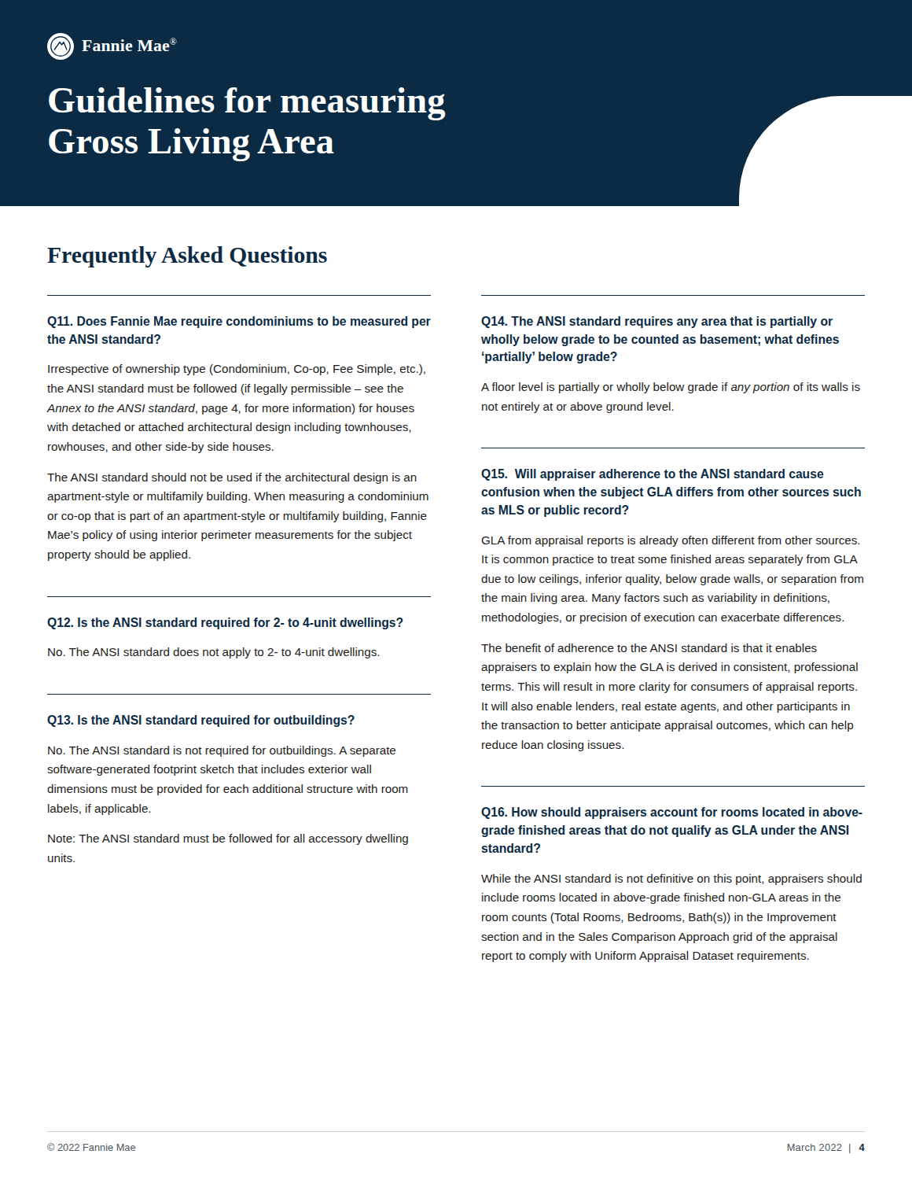Fannie Mae®
Guidelines for measuring
Gross Living Area
Frequently Asked Questions
Q11. Does Fannie Mae require condominiums to be measured per the ANSI standard?
Irrespective of ownership type (Condominium, Co-op, Fee Simple, etc.), the ANSI standard must be followed (if legally permissible – see the Annex to the ANSI standard, page 4, for more information) for houses with detached or attached architectural design including townhouses, rowhouses, and other side-by side houses.
The ANSI standard should not be used if the architectural design is an apartment-style or multifamily building. When measuring a condominium or co-op that is part of an apartment-style or multifamily building, Fannie Mae’s policy of using interior perimeter measurements for the subject property should be applied.
Q12. Is the ANSI standard required for 2- to 4-unit dwellings?
No. The ANSI standard does not apply to 2- to 4-unit dwellings.
Q13. Is the ANSI standard required for outbuildings?
No. The ANSI standard is not required for outbuildings. A separate software-generated footprint sketch that includes exterior wall dimensions must be provided for each additional structure with room labels, if applicable.
Note: The ANSI standard must be followed for all accessory dwelling units.
Q14. The ANSI standard requires any area that is partially or wholly below grade to be counted as basement; what defines ‘partially’ below grade?
A floor level is partially or wholly below grade if any portion of its walls is not entirely at or above ground level.
Q15. Will appraiser adherence to the ANSI standard cause confusion when the subject GLA differs from other sources such as MLS or public record?
GLA from appraisal reports is already often different from other sources. It is common practice to treat some finished areas separately from GLA due to low ceilings, inferior quality, below grade walls, or separation from the main living area. Many factors such as variability in definitions, methodologies, or precision of execution can exacerbate differences.
The benefit of adherence to the ANSI standard is that it enables appraisers to explain how the GLA is derived in consistent, professional terms. This will result in more clarity for consumers of appraisal reports. It will also enable lenders, real estate agents, and other participants in the transaction to better anticipate appraisal outcomes, which can help reduce loan closing issues.
Q16. How should appraisers account for rooms located in above-grade finished areas that do not qualify as GLA under the ANSI standard?
While the ANSI standard is not definitive on this point, appraisers should include rooms located in above-grade finished non-GLA areas in the room counts (Total Rooms, Bedrooms, Bath(s)) in the Improvement section and in the Sales Comparison Approach grid of the appraisal report to comply with Uniform Appraisal Dataset requirements.
© 2022 Fannie Mae
March 2022 |4